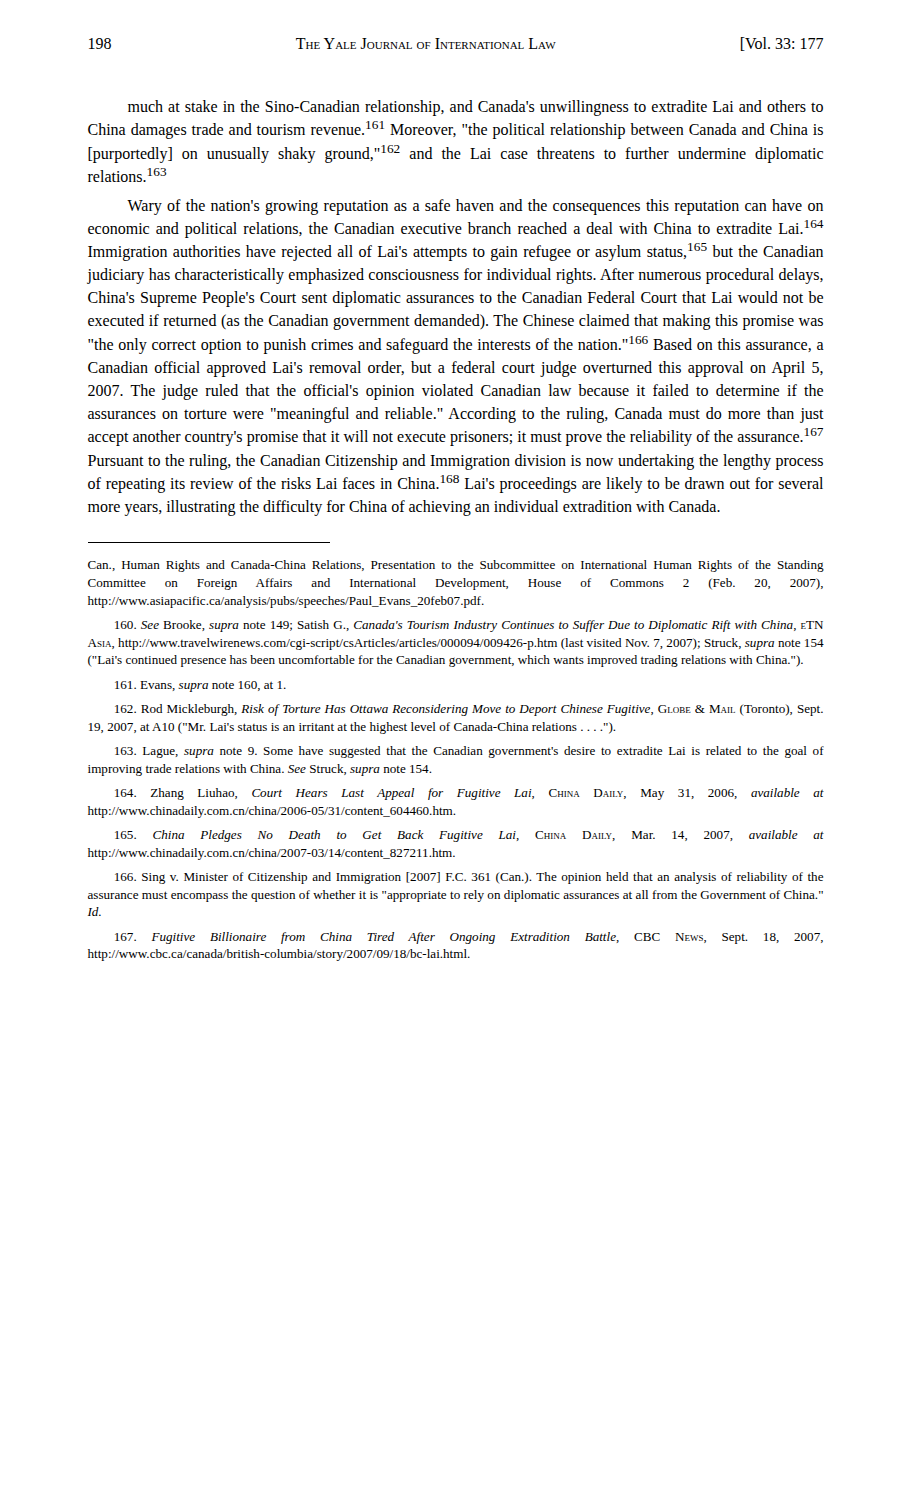198 The Yale Journal of International Law [Vol. 33: 177
much at stake in the Sino-Canadian relationship, and Canada's unwillingness to extradite Lai and others to China damages trade and tourism revenue.161 Moreover, "the political relationship between Canada and China is [purportedly] on unusually shaky ground,"162 and the Lai case threatens to further undermine diplomatic relations.163
Wary of the nation's growing reputation as a safe haven and the consequences this reputation can have on economic and political relations, the Canadian executive branch reached a deal with China to extradite Lai.164 Immigration authorities have rejected all of Lai's attempts to gain refugee or asylum status,165 but the Canadian judiciary has characteristically emphasized consciousness for individual rights. After numerous procedural delays, China's Supreme People's Court sent diplomatic assurances to the Canadian Federal Court that Lai would not be executed if returned (as the Canadian government demanded). The Chinese claimed that making this promise was "the only correct option to punish crimes and safeguard the interests of the nation."166 Based on this assurance, a Canadian official approved Lai's removal order, but a federal court judge overturned this approval on April 5, 2007. The judge ruled that the official's opinion violated Canadian law because it failed to determine if the assurances on torture were "meaningful and reliable." According to the ruling, Canada must do more than just accept another country's promise that it will not execute prisoners; it must prove the reliability of the assurance.167 Pursuant to the ruling, the Canadian Citizenship and Immigration division is now undertaking the lengthy process of repeating its review of the risks Lai faces in China.168 Lai's proceedings are likely to be drawn out for several more years, illustrating the difficulty for China of achieving an individual extradition with Canada.
Can., Human Rights and Canada-China Relations, Presentation to the Subcommittee on International Human Rights of the Standing Committee on Foreign Affairs and International Development, House of Commons 2 (Feb. 20, 2007), http://www.asiapacific.ca/analysis/pubs/speeches/Paul_Evans_20feb07.pdf.
See Brooke, supra note 149; Satish G., Canada's Tourism Industry Continues to Suffer Due to Diplomatic Rift with China, eTN Asia, http://www.travelwirenews.com/cgi-script/csArticles/articles/000094/009426-p.htm (last visited Nov. 7, 2007); Struck, supra note 154 ("Lai's continued presence has been uncomfortable for the Canadian government, which wants improved trading relations with China.").
Evans, supra note 160, at 1.
Rod Mickleburgh, Risk of Torture Has Ottawa Reconsidering Move to Deport Chinese Fugitive, Globe & Mail (Toronto), Sept. 19, 2007, at A10 ("Mr. Lai's status is an irritant at the highest level of Canada-China relations . . . .").
Lague, supra note 9. Some have suggested that the Canadian government's desire to extradite Lai is related to the goal of improving trade relations with China. See Struck, supra note 154.
Zhang Liuhao, Court Hears Last Appeal for Fugitive Lai, China Daily, May 31, 2006, available at http://www.chinadaily.com.cn/china/2006-05/31/content_604460.htm.
China Pledges No Death to Get Back Fugitive Lai, China Daily, Mar. 14, 2007, available at http://www.chinadaily.com.cn/china/2007-03/14/content_827211.htm.
Sing v. Minister of Citizenship and Immigration [2007] F.C. 361 (Can.). The opinion held that an analysis of reliability of the assurance must encompass the question of whether it is "appropriate to rely on diplomatic assurances at all from the Government of China." Id.
Fugitive Billionaire from China Tired After Ongoing Extradition Battle, CBC News, Sept. 18, 2007, http://www.cbc.ca/canada/british-columbia/story/2007/09/18/bc-lai.html.